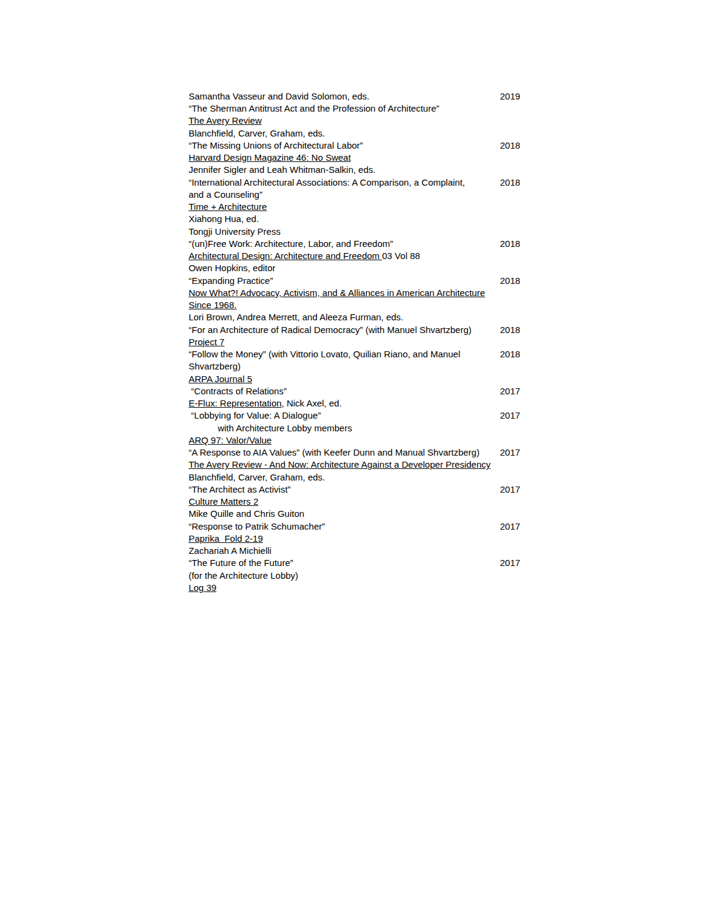| Samantha Vasseur and David Solomon, eds. “The Sherman Antitrust Act and the Profession of Architecture” The Avery Review Blanchfield, Carver, Graham, eds. | 2019 |
| “The Missing Unions of Architectural Labor” Harvard Design Magazine 46: No Sweat Jennifer Sigler and Leah Whitman-Salkin, eds. | 2018 |
| “International Architectural Associations: A Comparison, a Complaint, and a Counseling” Time + Architecture Xiahong Hua, ed. Tongji University Press | 2018 |
| “(un)Free Work: Architecture, Labor, and Freedom” Architectural Design: Architecture and Freedom 03 Vol 88 Owen Hopkins, editor | 2018 |
| “Expanding Practice” Now What?! Advocacy, Activism, and & Alliances in American Architecture Since 1968. Lori Brown, Andrea Merrett, and Aleeza Furman, eds. | 2018 |
| “For an Architecture of Radical Democracy” (with Manuel Shvartzberg) Project 7 | 2018 |
| “Follow the Money” (with Vittorio Lovato, Quilian Riano, and Manuel Shvartzberg) ARPA Journal 5 | 2018 |
| “Contracts of Relations” E-Flux: Representation , Nick Axel, ed. | 2017 |
| “Lobbying for Value: A Dialogue” with Architecture Lobby members ARQ 97: Valor/Value | 2017 |
| “A Response to AIA Values” (with Keefer Dunn and Manual Shvartzberg) The Avery Review - And Now: Architecture Against a Developer Presidency Blanchfield, Carver, Graham, eds. | 2017 |
| “The Architect as Activist” Culture Matters 2 Mike Quille and Chris Guiton | 2017 |
| “Response to Patrik Schumacher” Paprika Fold 2-19 Zachariah A Michielli | 2017 |
| “The Future of the Future” (for the Architecture Lobby) Log 39 | 2017 |